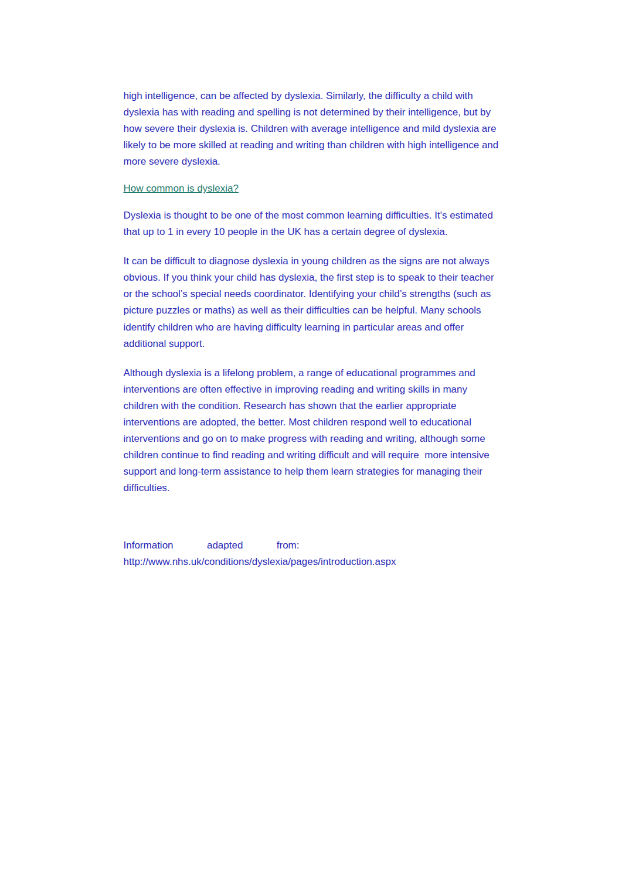high intelligence, can be affected by dyslexia. Similarly, the difficulty a child with dyslexia has with reading and spelling is not determined by their intelligence, but by how severe their dyslexia is. Children with average intelligence and mild dyslexia are likely to be more skilled at reading and writing than children with high intelligence and more severe dyslexia.
How common is dyslexia?
Dyslexia is thought to be one of the most common learning difficulties. It's estimated that up to 1 in every 10 people in the UK has a certain degree of dyslexia.
It can be difficult to diagnose dyslexia in young children as the signs are not always obvious. If you think your child has dyslexia, the first step is to speak to their teacher or the school’s special needs coordinator. Identifying your child’s strengths (such as picture puzzles or maths) as well as their difficulties can be helpful. Many schools identify children who are having difficulty learning in particular areas and offer additional support.
Although dyslexia is a lifelong problem, a range of educational programmes and interventions are often effective in improving reading and writing skills in many children with the condition. Research has shown that the earlier appropriate interventions are adopted, the better. Most children respond well to educational interventions and go on to make progress with reading and writing, although some children continue to find reading and writing difficult and will require more intensive support and long-term assistance to help them learn strategies for managing their difficulties.
Information adapted from: http://www.nhs.uk/conditions/dyslexia/pages/introduction.aspx